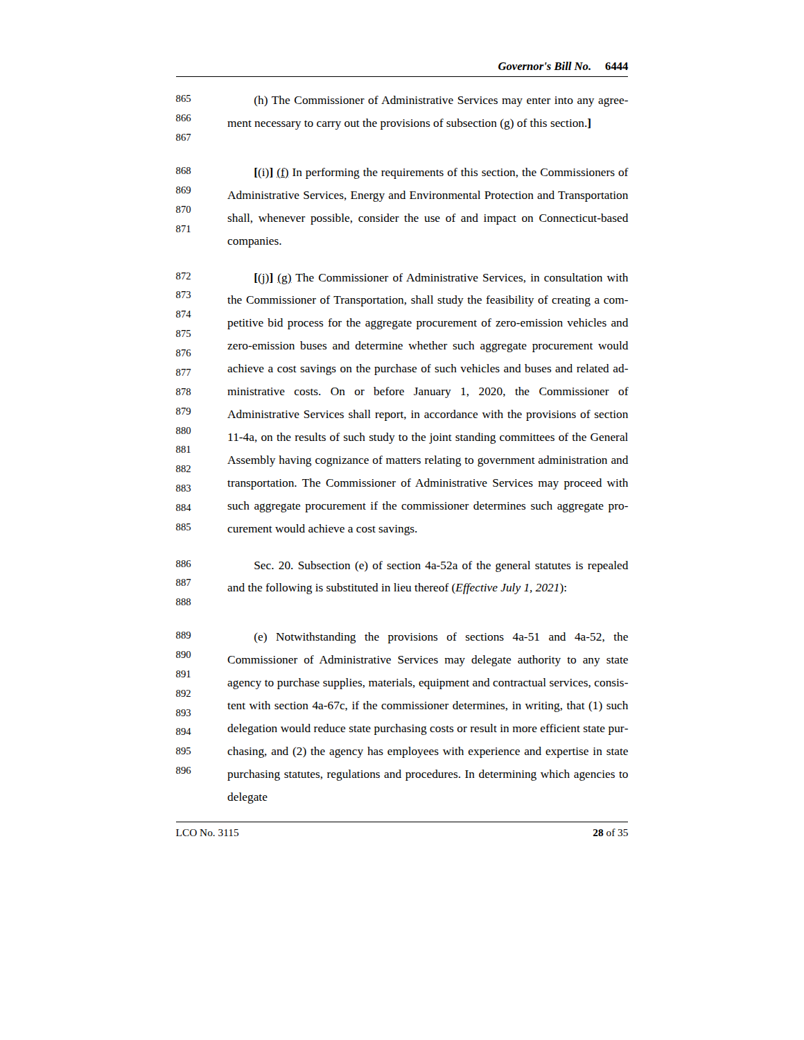Governor's Bill No. 6444
865 866 867 (h) The Commissioner of Administrative Services may enter into any agreement necessary to carry out the provisions of subsection (g) of this section.]
868 869 870 871 [(i)] (f) In performing the requirements of this section, the Commissioners of Administrative Services, Energy and Environmental Protection and Transportation shall, whenever possible, consider the use of and impact on Connecticut-based companies.
872 873 874 875 876 877 878 879 880 881 882 883 884 885 [(j)] (g) The Commissioner of Administrative Services, in consultation with the Commissioner of Transportation, shall study the feasibility of creating a competitive bid process for the aggregate procurement of zero-emission vehicles and zero-emission buses and determine whether such aggregate procurement would achieve a cost savings on the purchase of such vehicles and buses and related administrative costs. On or before January 1, 2020, the Commissioner of Administrative Services shall report, in accordance with the provisions of section 11-4a, on the results of such study to the joint standing committees of the General Assembly having cognizance of matters relating to government administration and transportation. The Commissioner of Administrative Services may proceed with such aggregate procurement if the commissioner determines such aggregate procurement would achieve a cost savings.
886 887 888 Sec. 20. Subsection (e) of section 4a-52a of the general statutes is repealed and the following is substituted in lieu thereof (Effective July 1, 2021):
889 890 891 892 893 894 895 896 (e) Notwithstanding the provisions of sections 4a-51 and 4a-52, the Commissioner of Administrative Services may delegate authority to any state agency to purchase supplies, materials, equipment and contractual services, consistent with section 4a-67c, if the commissioner determines, in writing, that (1) such delegation would reduce state purchasing costs or result in more efficient state purchasing, and (2) the agency has employees with experience and expertise in state purchasing statutes, regulations and procedures. In determining which agencies to delegate
LCO No. 3115 28 of 35